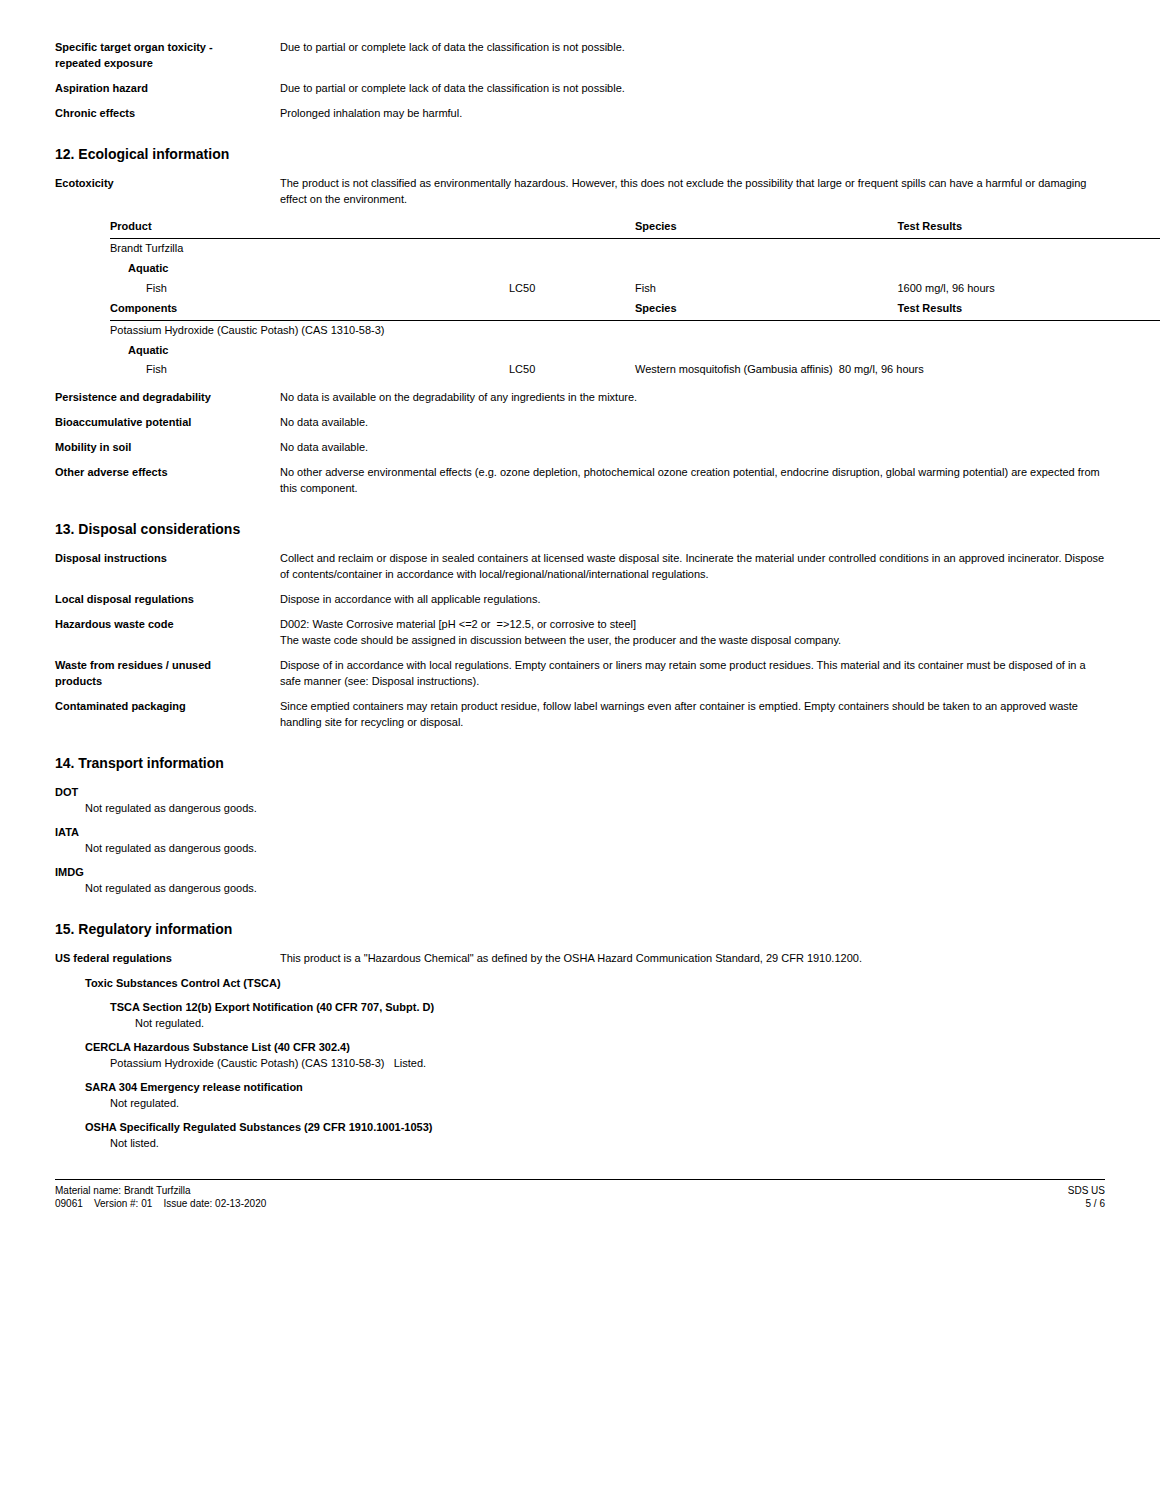Specific target organ toxicity -
repeated exposure
Due to partial or complete lack of data the classification is not possible.
Aspiration hazard
Due to partial or complete lack of data the classification is not possible.
Chronic effects
Prolonged inhalation may be harmful.
12. Ecological information
Ecotoxicity
The product is not classified as environmentally hazardous. However, this does not exclude the possibility that large or frequent spills can have a harmful or damaging effect on the environment.
| Product | | Species | Test Results |
| --- | --- | --- | --- |
| Brandt Turfzilla | | | |
| Aquatic | | | |
| Fish | LC50 | Fish | 1600 mg/l, 96 hours |
| Components | | Species | Test Results |
| Potassium Hydroxide (Caustic Potash) (CAS 1310-58-3) |
| Aquatic | | | |
| Fish | LC50 | Western mosquitofish (Gambusia affinis) 80 mg/l, 96 hours |
Persistence and degradability
No data is available on the degradability of any ingredients in the mixture.
Bioaccumulative potential
No data available.
Mobility in soil
No data available.
Other adverse effects
No other adverse environmental effects (e.g. ozone depletion, photochemical ozone creation potential, endocrine disruption, global warming potential) are expected from this component.
13. Disposal considerations
Disposal instructions
Collect and reclaim or dispose in sealed containers at licensed waste disposal site. Incinerate the material under controlled conditions in an approved incinerator. Dispose of contents/container in accordance with local/regional/national/international regulations.
Local disposal regulations
Dispose in accordance with all applicable regulations.
Hazardous waste code
D002: Waste Corrosive material [pH <=2 or =>12.5, or corrosive to steel]
The waste code should be assigned in discussion between the user, the producer and the waste disposal company.
Waste from residues / unused
products
Dispose of in accordance with local regulations. Empty containers or liners may retain some product residues. This material and its container must be disposed of in a safe manner (see: Disposal instructions).
Contaminated packaging
Since emptied containers may retain product residue, follow label warnings even after container is emptied. Empty containers should be taken to an approved waste handling site for recycling or disposal.
14. Transport information
DOT
Not regulated as dangerous goods.
IATA
Not regulated as dangerous goods.
IMDG
Not regulated as dangerous goods.
15. Regulatory information
US federal regulations
This product is a "Hazardous Chemical" as defined by the OSHA Hazard Communication Standard, 29 CFR 1910.1200.
Toxic Substances Control Act (TSCA)
TSCA Section 12(b) Export Notification (40 CFR 707, Subpt. D)
Not regulated.
CERCLA Hazardous Substance List (40 CFR 302.4)
Potassium Hydroxide (Caustic Potash) (CAS 1310-58-3) Listed.
SARA 304 Emergency release notification
Not regulated.
OSHA Specifically Regulated Substances (29 CFR 1910.1001-1053)
Not listed.
Material name: Brandt Turfzilla
09061 Version #: 01 Issue date: 02-13-2020
SDS US
5 / 6